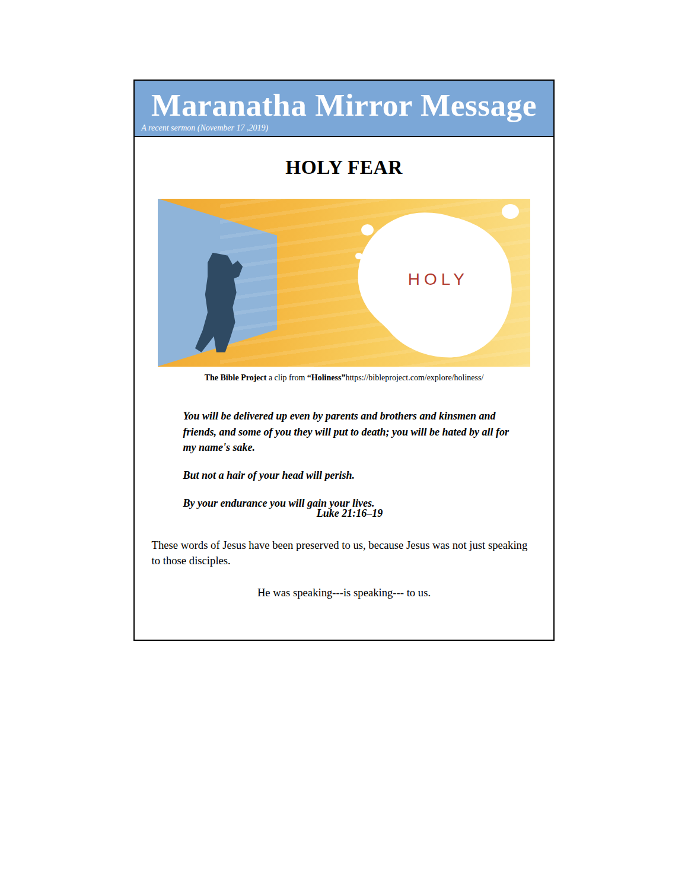Maranatha Mirror Message
A recent sermon (November 17 ,2019)
HOLY FEAR
HOLY
The Bible Project a clip from “Holiness”https://bibleproject.com/explore/holiness/
You will be delivered up even by parents and brothers and kinsmen and friends, and some of you they will put to death; you will be hated by all for my name's sake.
But not a hair of your head will perish.
By your endurance you will gain your lives. Luke 21:16–19
These words of Jesus have been preserved to us, because Jesus was not just speaking to those disciples.
He was speaking---is speaking--- to us.